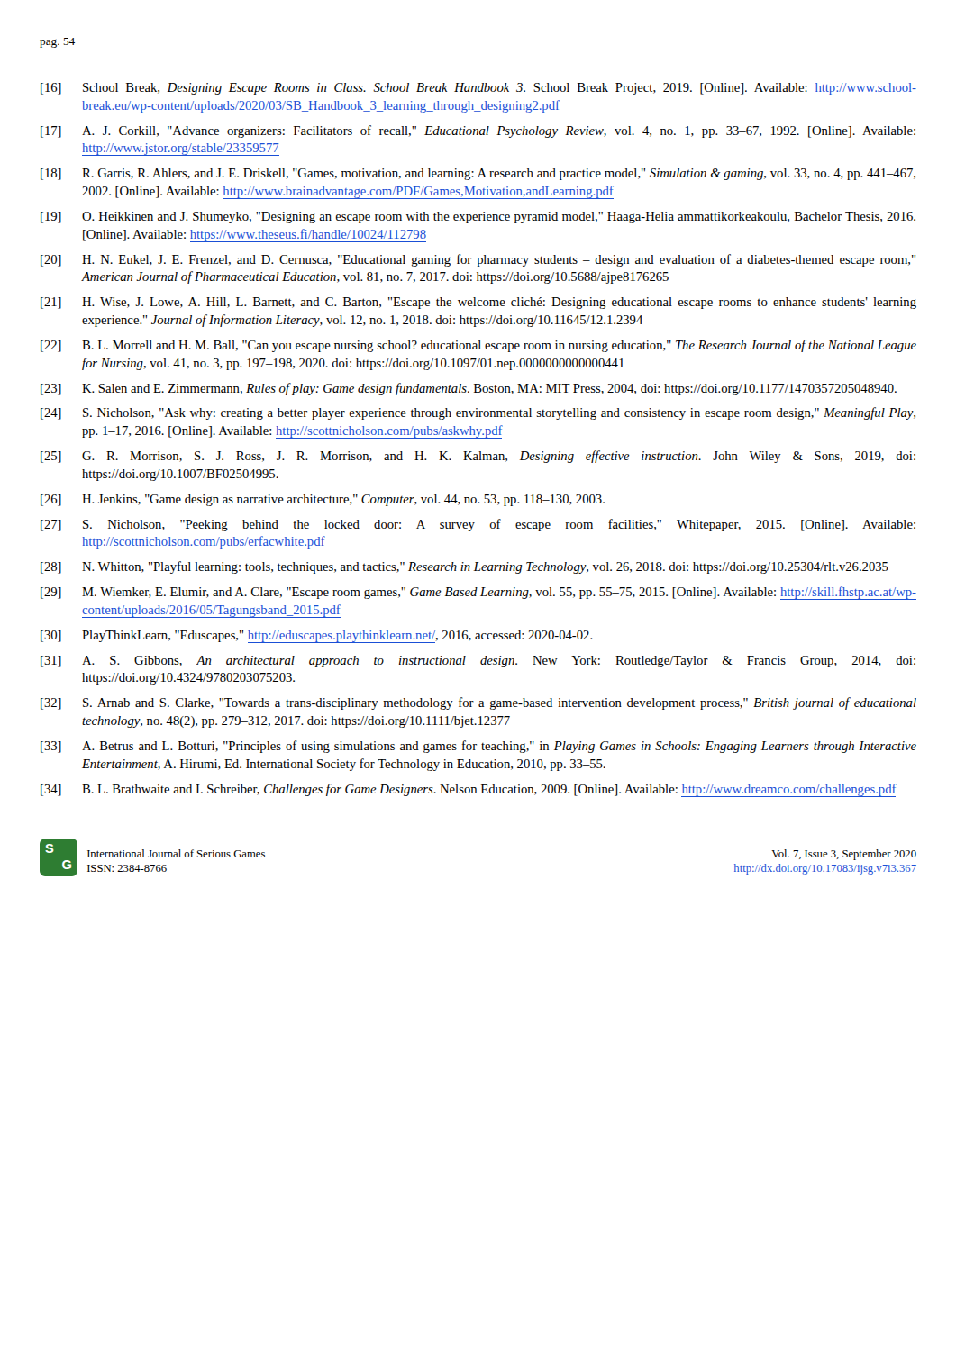pag. 54
[16] School Break, Designing Escape Rooms in Class. School Break Handbook 3. School Break Project, 2019. [Online]. Available: http://www.school-break.eu/wp-content/uploads/2020/03/SB_Handbook_3_learning_through_designing2.pdf
[17] A. J. Corkill, "Advance organizers: Facilitators of recall," Educational Psychology Review, vol. 4, no. 1, pp. 33–67, 1992. [Online]. Available: http://www.jstor.org/stable/23359577
[18] R. Garris, R. Ahlers, and J. E. Driskell, "Games, motivation, and learning: A research and practice model," Simulation & gaming, vol. 33, no. 4, pp. 441–467, 2002. [Online]. Available: http://www.brainadvantage.com/PDF/Games,Motivation,andLearning.pdf
[19] O. Heikkinen and J. Shumeyko, "Designing an escape room with the experience pyramid model," Haaga-Helia ammattikorkeakoulu, Bachelor Thesis, 2016. [Online]. Available: https://www.theseus.fi/handle/10024/112798
[20] H. N. Eukel, J. E. Frenzel, and D. Cernusca, "Educational gaming for pharmacy students – design and evaluation of a diabetes-themed escape room," American Journal of Pharmaceutical Education, vol. 81, no. 7, 2017. doi: https://doi.org/10.5688/ajpe8176265
[21] H. Wise, J. Lowe, A. Hill, L. Barnett, and C. Barton, "Escape the welcome cliché: Designing educational escape rooms to enhance students' learning experience." Journal of Information Literacy, vol. 12, no. 1, 2018. doi: https://doi.org/10.11645/12.1.2394
[22] B. L. Morrell and H. M. Ball, "Can you escape nursing school? educational escape room in nursing education," The Research Journal of the National League for Nursing, vol. 41, no. 3, pp. 197–198, 2020. doi: https://doi.org/10.1097/01.nep.0000000000000441
[23] K. Salen and E. Zimmermann, Rules of play: Game design fundamentals. Boston, MA: MIT Press, 2004, doi: https://doi.org/10.1177/1470357205048940.
[24] S. Nicholson, "Ask why: creating a better player experience through environmental storytelling and consistency in escape room design," Meaningful Play, pp. 1–17, 2016. [Online]. Available: http://scottnicholson.com/pubs/askwhy.pdf
[25] G. R. Morrison, S. J. Ross, J. R. Morrison, and H. K. Kalman, Designing effective instruction. John Wiley & Sons, 2019, doi: https://doi.org/10.1007/BF02504995.
[26] H. Jenkins, "Game design as narrative architecture," Computer, vol. 44, no. 53, pp. 118–130, 2003.
[27] S. Nicholson, "Peeking behind the locked door: A survey of escape room facilities," Whitepaper, 2015. [Online]. Available: http://scottnicholson.com/pubs/erfacwhite.pdf
[28] N. Whitton, "Playful learning: tools, techniques, and tactics," Research in Learning Technology, vol. 26, 2018. doi: https://doi.org/10.25304/rlt.v26.2035
[29] M. Wiemker, E. Elumir, and A. Clare, "Escape room games," Game Based Learning, vol. 55, pp. 55–75, 2015. [Online]. Available: http://skill.fhstp.ac.at/wp-content/uploads/2016/05/Tagungsband_2015.pdf
[30] PlayThinkLearn, "Eduscapes," http://eduscapes.playthinklearn.net/, 2016, accessed: 2020-04-02.
[31] A. S. Gibbons, An architectural approach to instructional design. New York: Routledge/Taylor & Francis Group, 2014, doi: https://doi.org/10.4324/9780203075203.
[32] S. Arnab and S. Clarke, "Towards a trans-disciplinary methodology for a game-based intervention development process," British journal of educational technology, no. 48(2), pp. 279–312, 2017. doi: https://doi.org/10.1111/bjet.12377
[33] A. Betrus and L. Botturi, "Principles of using simulations and games for teaching," in Playing Games in Schools: Engaging Learners through Interactive Entertainment, A. Hirumi, Ed. International Society for Technology in Education, 2010, pp. 33–55.
[34] B. L. Brathwaite and I. Schreiber, Challenges for Game Designers. Nelson Education, 2009. [Online]. Available: http://www.dreamco.com/challenges.pdf
SG
International Journal of Serious Games
ISSN: 2384-8766
Vol. 7, Issue 3, September 2020
http://dx.doi.org/10.17083/ijsg.v7i3.367